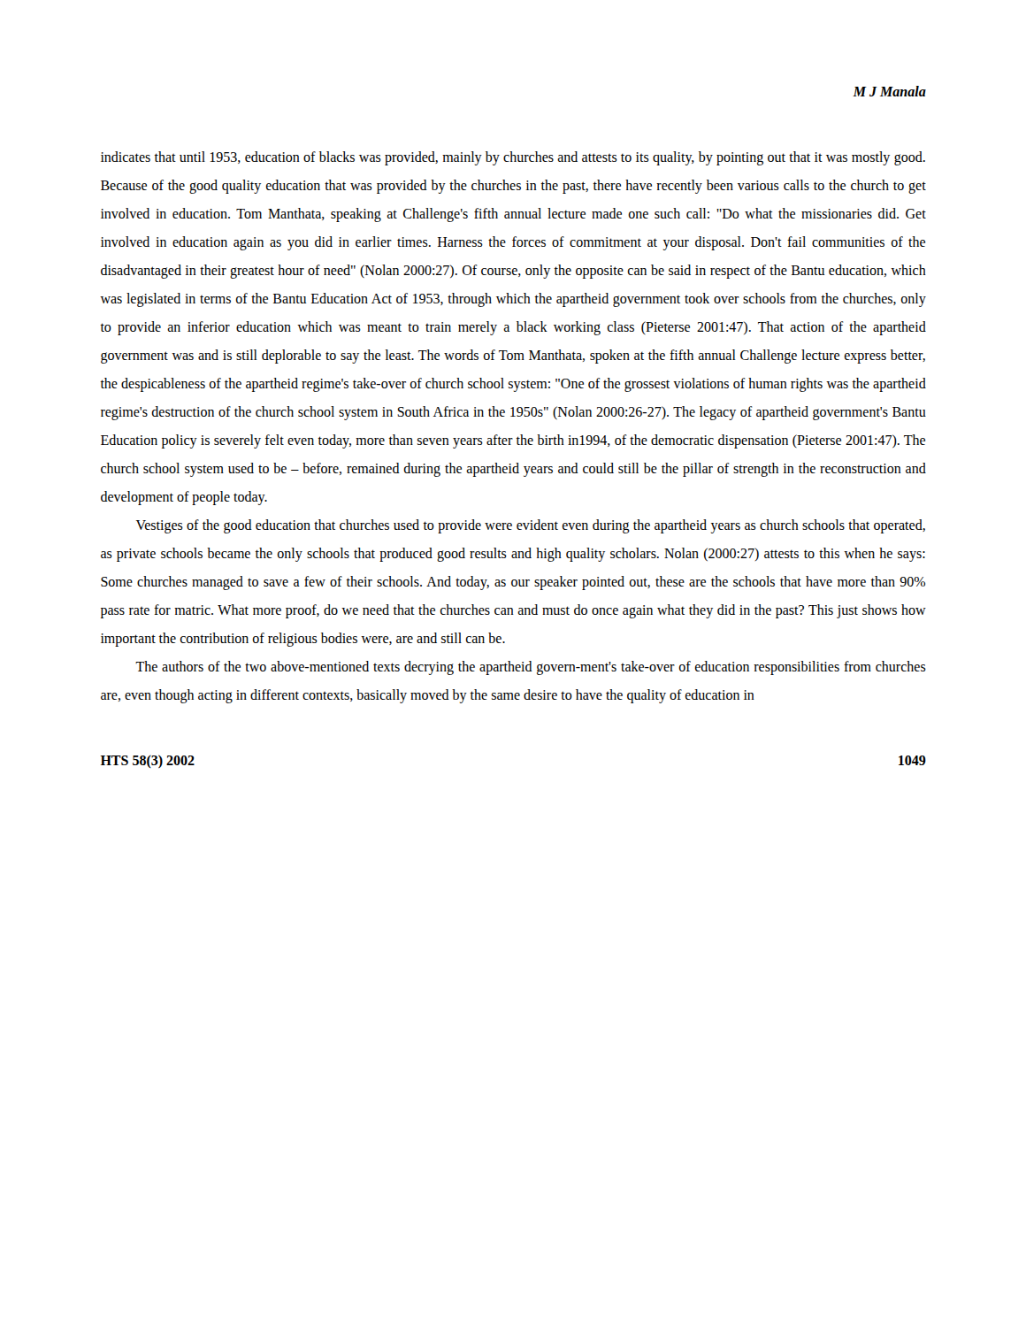M J Manala
indicates that until 1953, education of blacks was provided, mainly by churches and attests to its quality, by pointing out that it was mostly good. Because of the good quality education that was provided by the churches in the past, there have recently been various calls to the church to get involved in education. Tom Manthata, speaking at Challenge's fifth annual lecture made one such call: "Do what the missionaries did. Get involved in education again as you did in earlier times. Harness the forces of commitment at your disposal. Don't fail communities of the disadvantaged in their greatest hour of need" (Nolan 2000:27). Of course, only the opposite can be said in respect of the Bantu education, which was legislated in terms of the Bantu Education Act of 1953, through which the apartheid government took over schools from the churches, only to provide an inferior education which was meant to train merely a black working class (Pieterse 2001:47). That action of the apartheid government was and is still deplorable to say the least. The words of Tom Manthata, spoken at the fifth annual Challenge lecture express better, the despicableness of the apartheid regime's take-over of church school system: "One of the grossest violations of human rights was the apartheid regime's destruction of the church school system in South Africa in the 1950s" (Nolan 2000:26-27). The legacy of apartheid government's Bantu Education policy is severely felt even today, more than seven years after the birth in1994, of the democratic dispensation (Pieterse 2001:47). The church school system used to be – before, remained during the apartheid years and could still be the pillar of strength in the reconstruction and development of people today.
Vestiges of the good education that churches used to provide were evident even during the apartheid years as church schools that operated, as private schools became the only schools that produced good results and high quality scholars. Nolan (2000:27) attests to this when he says: Some churches managed to save a few of their schools. And today, as our speaker pointed out, these are the schools that have more than 90% pass rate for matric. What more proof, do we need that the churches can and must do once again what they did in the past? This just shows how important the contribution of religious bodies were, are and still can be.
The authors of the two above-mentioned texts decrying the apartheid govern-ment's take-over of education responsibilities from churches are, even though acting in different contexts, basically moved by the same desire to have the quality of education in
HTS 58(3) 2002 1049